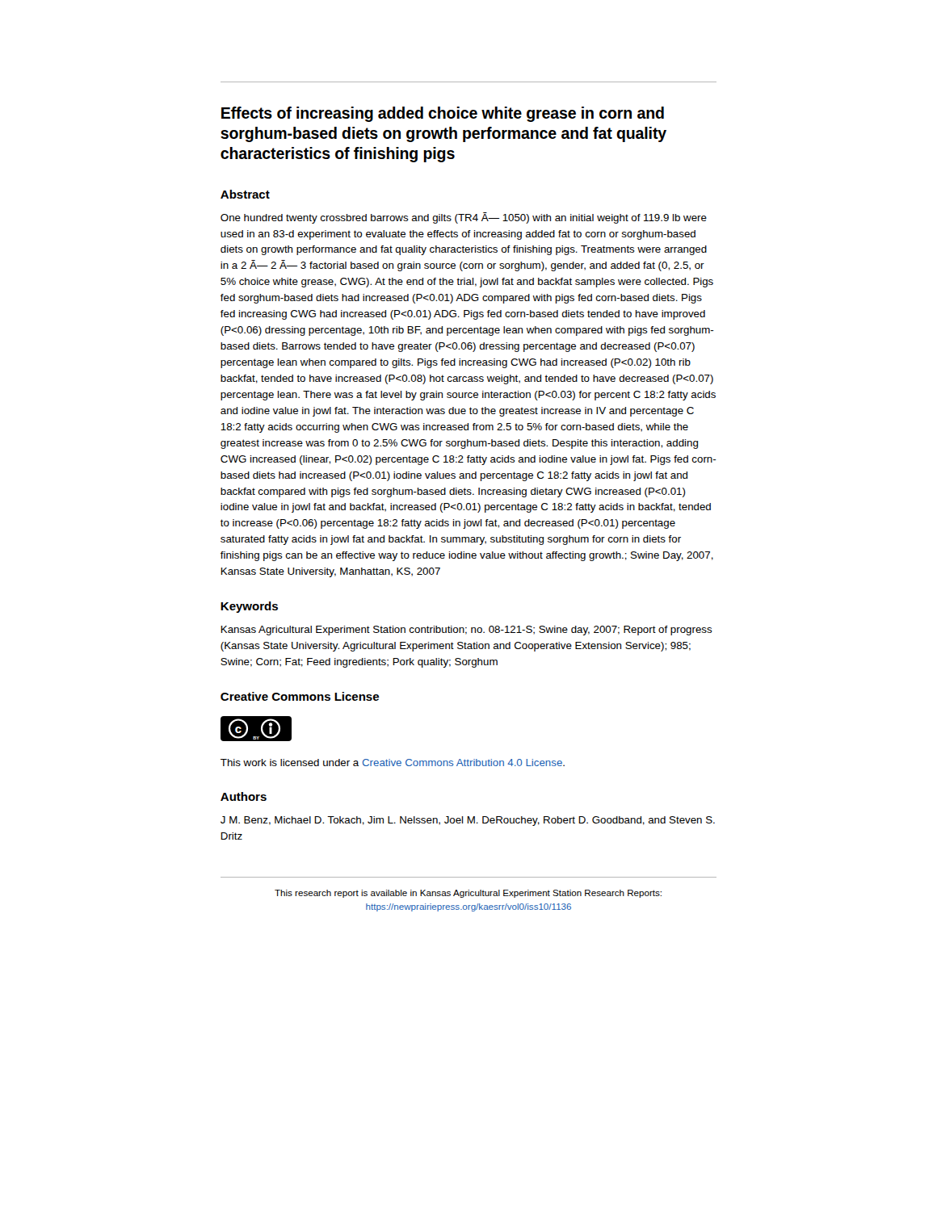Effects of increasing added choice white grease in corn and sorghum-based diets on growth performance and fat quality characteristics of finishing pigs
Abstract
One hundred twenty crossbred barrows and gilts (TR4 Ã— 1050) with an initial weight of 119.9 lb were used in an 83-d experiment to evaluate the effects of increasing added fat to corn or sorghum-based diets on growth performance and fat quality characteristics of finishing pigs. Treatments were arranged in a 2 Ã— 2 Ã— 3 factorial based on grain source (corn or sorghum), gender, and added fat (0, 2.5, or 5% choice white grease, CWG). At the end of the trial, jowl fat and backfat samples were collected. Pigs fed sorghum-based diets had increased (P<0.01) ADG compared with pigs fed corn-based diets. Pigs fed increasing CWG had increased (P<0.01) ADG. Pigs fed corn-based diets tended to have improved (P<0.06) dressing percentage, 10th rib BF, and percentage lean when compared with pigs fed sorghum-based diets. Barrows tended to have greater (P<0.06) dressing percentage and decreased (P<0.07) percentage lean when compared to gilts. Pigs fed increasing CWG had increased (P<0.02) 10th rib backfat, tended to have increased (P<0.08) hot carcass weight, and tended to have decreased (P<0.07) percentage lean. There was a fat level by grain source interaction (P<0.03) for percent C 18:2 fatty acids and iodine value in jowl fat. The interaction was due to the greatest increase in IV and percentage C 18:2 fatty acids occurring when CWG was increased from 2.5 to 5% for corn-based diets, while the greatest increase was from 0 to 2.5% CWG for sorghum-based diets. Despite this interaction, adding CWG increased (linear, P<0.02) percentage C 18:2 fatty acids and iodine value in jowl fat. Pigs fed corn-based diets had increased (P<0.01) iodine values and percentage C 18:2 fatty acids in jowl fat and backfat compared with pigs fed sorghum-based diets. Increasing dietary CWG increased (P<0.01) iodine value in jowl fat and backfat, increased (P<0.01) percentage C 18:2 fatty acids in backfat, tended to increase (P<0.06) percentage 18:2 fatty acids in jowl fat, and decreased (P<0.01) percentage saturated fatty acids in jowl fat and backfat. In summary, substituting sorghum for corn in diets for finishing pigs can be an effective way to reduce iodine value without affecting growth.; Swine Day, 2007, Kansas State University, Manhattan, KS, 2007
Keywords
Kansas Agricultural Experiment Station contribution; no. 08-121-S; Swine day, 2007; Report of progress (Kansas State University. Agricultural Experiment Station and Cooperative Extension Service); 985; Swine; Corn; Fat; Feed ingredients; Pork quality; Sorghum
Creative Commons License
c BY
This work is licensed under a Creative Commons Attribution 4.0 License.
Authors
J M. Benz, Michael D. Tokach, Jim L. Nelssen, Joel M. DeRouchey, Robert D. Goodband, and Steven S. Dritz
This research report is available in Kansas Agricultural Experiment Station Research Reports:
https://newprairiepress.org/kaesrr/vol0/iss10/1136